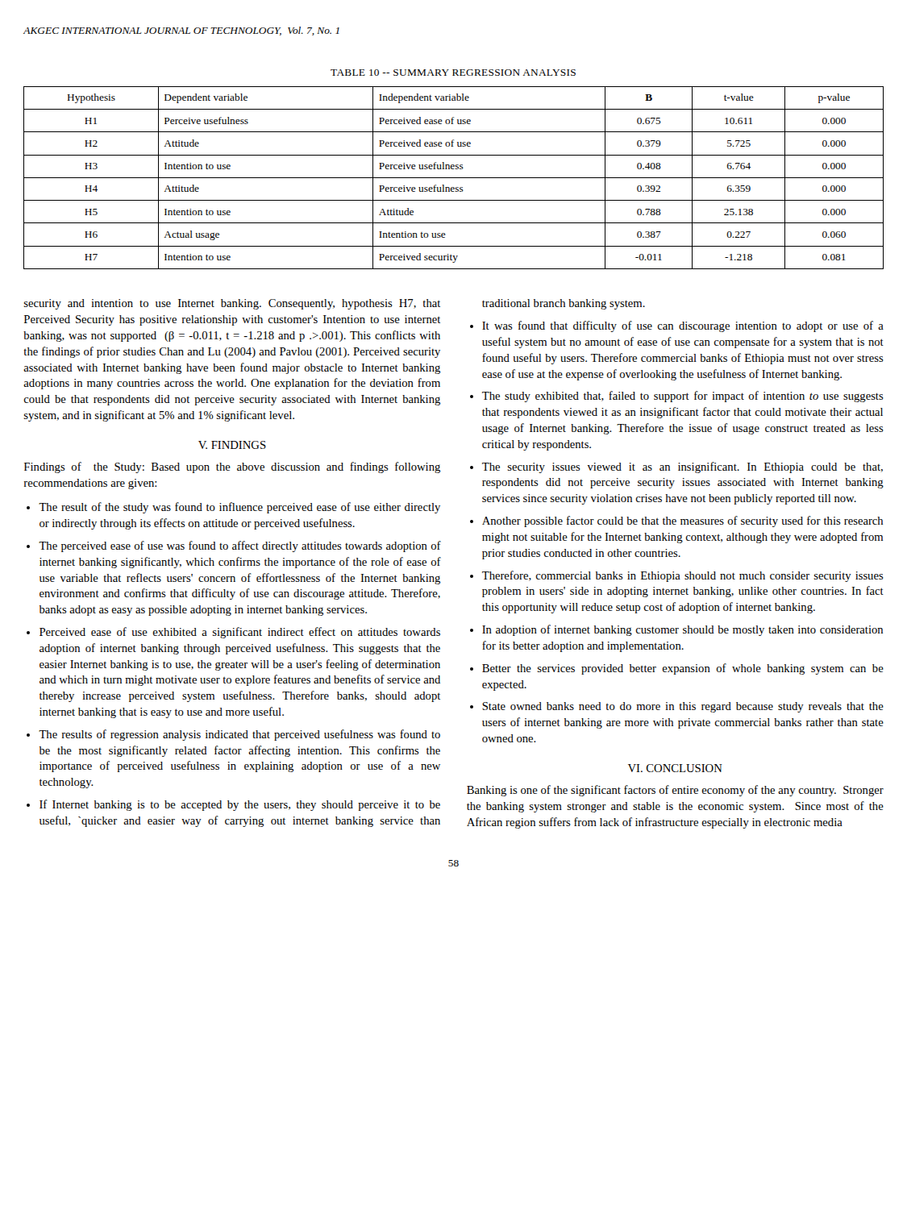AKGEC INTERNATIONAL JOURNAL OF TECHNOLOGY, Vol. 7, No. 1
TABLE 10 -- SUMMARY REGRESSION ANALYSIS
| Hypothesis | Dependent variable | Independent variable | B | t-value | p-value |
| --- | --- | --- | --- | --- | --- |
| H1 | Perceive usefulness | Perceived ease of use | 0.675 | 10.611 | 0.000 |
| H2 | Attitude | Perceived ease of use | 0.379 | 5.725 | 0.000 |
| H3 | Intention to use | Perceive usefulness | 0.408 | 6.764 | 0.000 |
| H4 | Attitude | Perceive usefulness | 0.392 | 6.359 | 0.000 |
| H5 | Intention to use | Attitude | 0.788 | 25.138 | 0.000 |
| H6 | Actual usage | Intention to use | 0.387 | 0.227 | 0.060 |
| H7 | Intention to use | Perceived security | -0.011 | -1.218 | 0.081 |
security and intention to use Internet banking. Consequently, hypothesis H7, that Perceived Security has positive relationship with customer's Intention to use internet banking, was not supported (β = -0.011, t = -1.218 and p .>.001). This conflicts with the findings of prior studies Chan and Lu (2004) and Pavlou (2001). Perceived security associated with Internet banking have been found major obstacle to Internet banking adoptions in many countries across the world. One explanation for the deviation from could be that respondents did not perceive security associated with Internet banking system, and in significant at 5% and 1% significant level.
V. FINDINGS
Findings of the Study: Based upon the above discussion and findings following recommendations are given:
The result of the study was found to influence perceived ease of use either directly or indirectly through its effects on attitude or perceived usefulness.
The perceived ease of use was found to affect directly attitudes towards adoption of internet banking significantly, which confirms the importance of the role of ease of use variable that reflects users' concern of effortlessness of the Internet banking environment and confirms that difficulty of use can discourage attitude. Therefore, banks adopt as easy as possible adopting in internet banking services.
Perceived ease of use exhibited a significant indirect effect on attitudes towards adoption of internet banking through perceived usefulness. This suggests that the easier Internet banking is to use, the greater will be a user's feeling of determination and which in turn might motivate user to explore features and benefits of service and thereby increase perceived system usefulness. Therefore banks, should adopt internet banking that is easy to use and more useful.
The results of regression analysis indicated that perceived usefulness was found to be the most significantly related factor affecting intention. This confirms the importance of perceived usefulness in explaining adoption or use of a new technology.
If Internet banking is to be accepted by the users, they should perceive it to be useful, `quicker and easier way of carrying out internet banking service than traditional branch banking system.
It was found that difficulty of use can discourage intention to adopt or use of a useful system but no amount of ease of use can compensate for a system that is not found useful by users. Therefore commercial banks of Ethiopia must not over stress ease of use at the expense of overlooking the usefulness of Internet banking.
The study exhibited that, failed to support for impact of intention to use suggests that respondents viewed it as an insignificant factor that could motivate their actual usage of Internet banking. Therefore the issue of usage construct treated as less critical by respondents.
The security issues viewed it as an insignificant. In Ethiopia could be that, respondents did not perceive security issues associated with Internet banking services since security violation crises have not been publicly reported till now.
Another possible factor could be that the measures of security used for this research might not suitable for the Internet banking context, although they were adopted from prior studies conducted in other countries.
Therefore, commercial banks in Ethiopia should not much consider security issues problem in users' side in adopting internet banking, unlike other countries. In fact this opportunity will reduce setup cost of adoption of internet banking.
In adoption of internet banking customer should be mostly taken into consideration for its better adoption and implementation.
Better the services provided better expansion of whole banking system can be expected.
State owned banks need to do more in this regard because study reveals that the users of internet banking are more with private commercial banks rather than state owned one.
VI. CONCLUSION
Banking is one of the significant factors of entire economy of the any country. Stronger the banking system stronger and stable is the economic system. Since most of the African region suffers from lack of infrastructure especially in electronic media
58